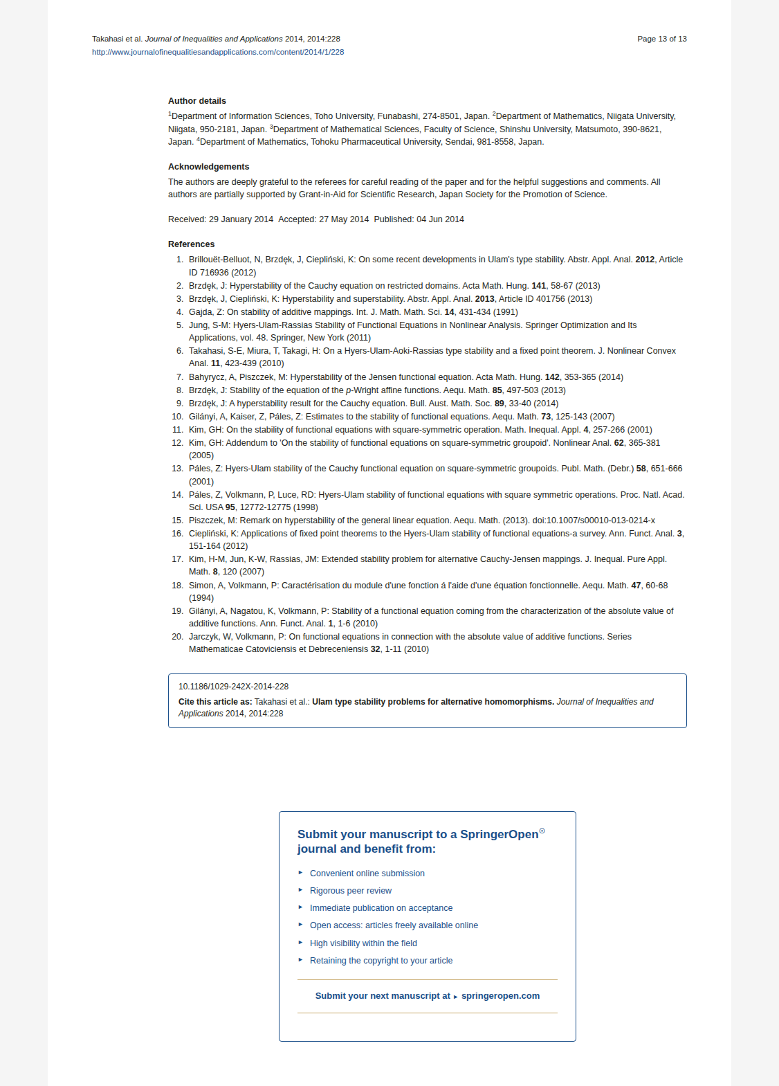Takahasi et al. Journal of Inequalities and Applications 2014, 2014:228
http://www.journalofinequalitiesandapplications.com/content/2014/1/228
Page 13 of 13
Author details
1Department of Information Sciences, Toho University, Funabashi, 274-8501, Japan. 2Department of Mathematics, Niigata University, Niigata, 950-2181, Japan. 3Department of Mathematical Sciences, Faculty of Science, Shinshu University, Matsumoto, 390-8621, Japan. 4Department of Mathematics, Tohoku Pharmaceutical University, Sendai, 981-8558, Japan.
Acknowledgements
The authors are deeply grateful to the referees for careful reading of the paper and for the helpful suggestions and comments. All authors are partially supported by Grant-in-Aid for Scientific Research, Japan Society for the Promotion of Science.
Received: 29 January 2014 Accepted: 27 May 2014 Published: 04 Jun 2014
References
Brillouët-Belluot, N, Brzdęk, J, Ciepliński, K: On some recent developments in Ulam's type stability. Abstr. Appl. Anal. 2012, Article ID 716936 (2012)
Brzdęk, J: Hyperstability of the Cauchy equation on restricted domains. Acta Math. Hung. 141, 58-67 (2013)
Brzdęk, J, Ciepliński, K: Hyperstability and superstability. Abstr. Appl. Anal. 2013, Article ID 401756 (2013)
Gajda, Z: On stability of additive mappings. Int. J. Math. Math. Sci. 14, 431-434 (1991)
Jung, S-M: Hyers-Ulam-Rassias Stability of Functional Equations in Nonlinear Analysis. Springer Optimization and Its Applications, vol. 48. Springer, New York (2011)
Takahasi, S-E, Miura, T, Takagi, H: On a Hyers-Ulam-Aoki-Rassias type stability and a fixed point theorem. J. Nonlinear Convex Anal. 11, 423-439 (2010)
Bahyrycz, A, Piszczek, M: Hyperstability of the Jensen functional equation. Acta Math. Hung. 142, 353-365 (2014)
Brzdęk, J: Stability of the equation of the p-Wright affine functions. Aequ. Math. 85, 497-503 (2013)
Brzdęk, J: A hyperstability result for the Cauchy equation. Bull. Aust. Math. Soc. 89, 33-40 (2014)
Gilányi, A, Kaiser, Z, Páles, Z: Estimates to the stability of functional equations. Aequ. Math. 73, 125-143 (2007)
Kim, GH: On the stability of functional equations with square-symmetric operation. Math. Inequal. Appl. 4, 257-266 (2001)
Kim, GH: Addendum to 'On the stability of functional equations on square-symmetric groupoid'. Nonlinear Anal. 62, 365-381 (2005)
Páles, Z: Hyers-Ulam stability of the Cauchy functional equation on square-symmetric groupoids. Publ. Math. (Debr.) 58, 651-666 (2001)
Páles, Z, Volkmann, P, Luce, RD: Hyers-Ulam stability of functional equations with square symmetric operations. Proc. Natl. Acad. Sci. USA 95, 12772-12775 (1998)
Piszczek, M: Remark on hyperstability of the general linear equation. Aequ. Math. (2013). doi:10.1007/s00010-013-0214-x
Ciepliński, K: Applications of fixed point theorems to the Hyers-Ulam stability of functional equations-a survey. Ann. Funct. Anal. 3, 151-164 (2012)
Kim, H-M, Jun, K-W, Rassias, JM: Extended stability problem for alternative Cauchy-Jensen mappings. J. Inequal. Pure Appl. Math. 8, 120 (2007)
Simon, A, Volkmann, P: Caractérisation du module d'une fonction á l'aide d'une équation fonctionnelle. Aequ. Math. 47, 60-68 (1994)
Gilányi, A, Nagatou, K, Volkmann, P: Stability of a functional equation coming from the characterization of the absolute value of additive functions. Ann. Funct. Anal. 1, 1-6 (2010)
Jarczyk, W, Volkmann, P: On functional equations in connection with the absolute value of additive functions. Series Mathematicae Catoviciensis et Debreceniensis 32, 1-11 (2010)
10.1186/1029-242X-2014-228
Cite this article as: Takahasi et al.: Ulam type stability problems for alternative homomorphisms. Journal of Inequalities and Applications 2014, 2014:228
Submit your manuscript to a SpringerOpen☉ journal and benefit from:
Convenient online submission
Rigorous peer review
Immediate publication on acceptance
Open access: articles freely available online
High visibility within the field
Retaining the copyright to your article
Submit your next manuscript at ► springeropen.com